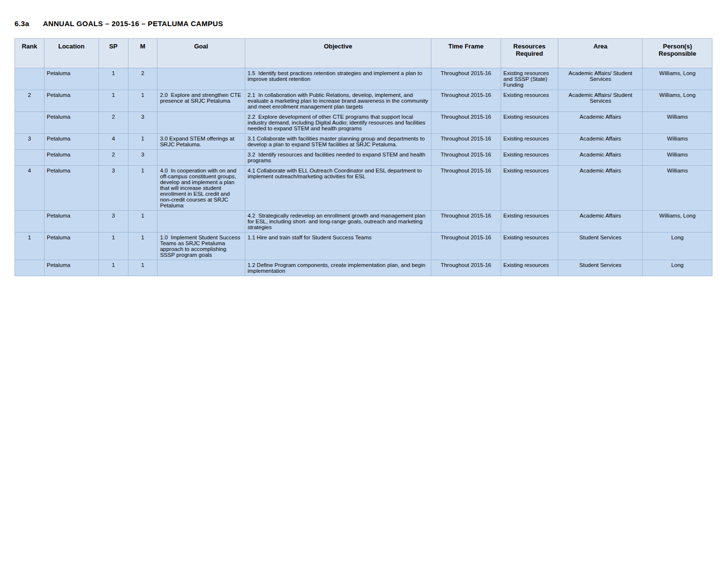6.3a ANNUAL GOALS – 2015-16 – PETALUMA CAMPUS
| Rank | Location | SP | M | Goal | Objective | Time Frame | Resources Required | Area | Person(s) Responsible |
| --- | --- | --- | --- | --- | --- | --- | --- | --- | --- |
| | Petaluma | 1 | 2 | | 1.5 Identify best practices retention strategies and implement a plan to improve student retention | Throughout 2015-16 | Existing resources and SSSP (State) Funding | Academic Affairs/ Student Services | Williams, Long |
| 2 | Petaluma | 1 | 1 | 2.0 Explore and strengthen CTE presence at SRJC Petaluma | 2.1 In collaboration with Public Relations, develop, implement, and evaluate a marketing plan to increase brand awareness in the community and meet enrollment management plan targets | Throughout 2015-16 | Existing resources | Academic Affairs/ Student Services | Williams, Long |
| | Petaluma | 2 | 3 | | 2.2 Explore development of other CTE programs that support local industry demand, including Digital Audio; identify resources and facilities needed to expand STEM and health programs | Throughout 2015-16 | Existing resources | Academic Affairs | Williams |
| 3 | Petaluma | 4 | 1 | 3.0 Expand STEM offerings at SRJC Petaluma. | 3.1 Collaborate with facilities master planning group and departments to develop a plan to expand STEM facilities at SRJC Petaluma. | Throughout 2015-16 | Existing resources | Academic Affairs | Williams |
| | Petaluma | 2 | 3 | | 3.2 Identify resources and facilities needed to expand STEM and health programs | Throughout 2015-16 | Existing resources | Academic Affairs | Williams |
| 4 | Petaluma | 3 | 1 | 4.0 In cooperation with on and off-campus constituent groups, develop and implement a plan that will increase student enrollment in ESL credit and non-credit courses at SRJC Petaluma | 4.1 Collaborate with ELL Outreach Coordinator and ESL department to implement outreach/marketing activities for ESL | Throughout 2015-16 | Existing resources | Academic Affairs | Williams |
| | Petaluma | 3 | 1 | | 4.2 Strategically redevelop an enrollment growth and management plan for ESL, including short- and long-range goals, outreach and marketing strategies | Throughout 2015-16 | Existing resources | Academic Affairs | Williams, Long |
| 1 | Petaluma | 1 | 1 | 1.0 Implement Student Success Teams as SRJC Petaluma approach to accomplishing SSSP program goals | 1.1 Hire and train staff for Student Success Teams | Throughout 2015-16 | Existing resources | Student Services | Long |
| | Petaluma | 1 | 1 | | 1.2 Define Program components, create implementation plan, and begin implementation | Throughout 2015-16 | Existing resources | Student Services | Long |